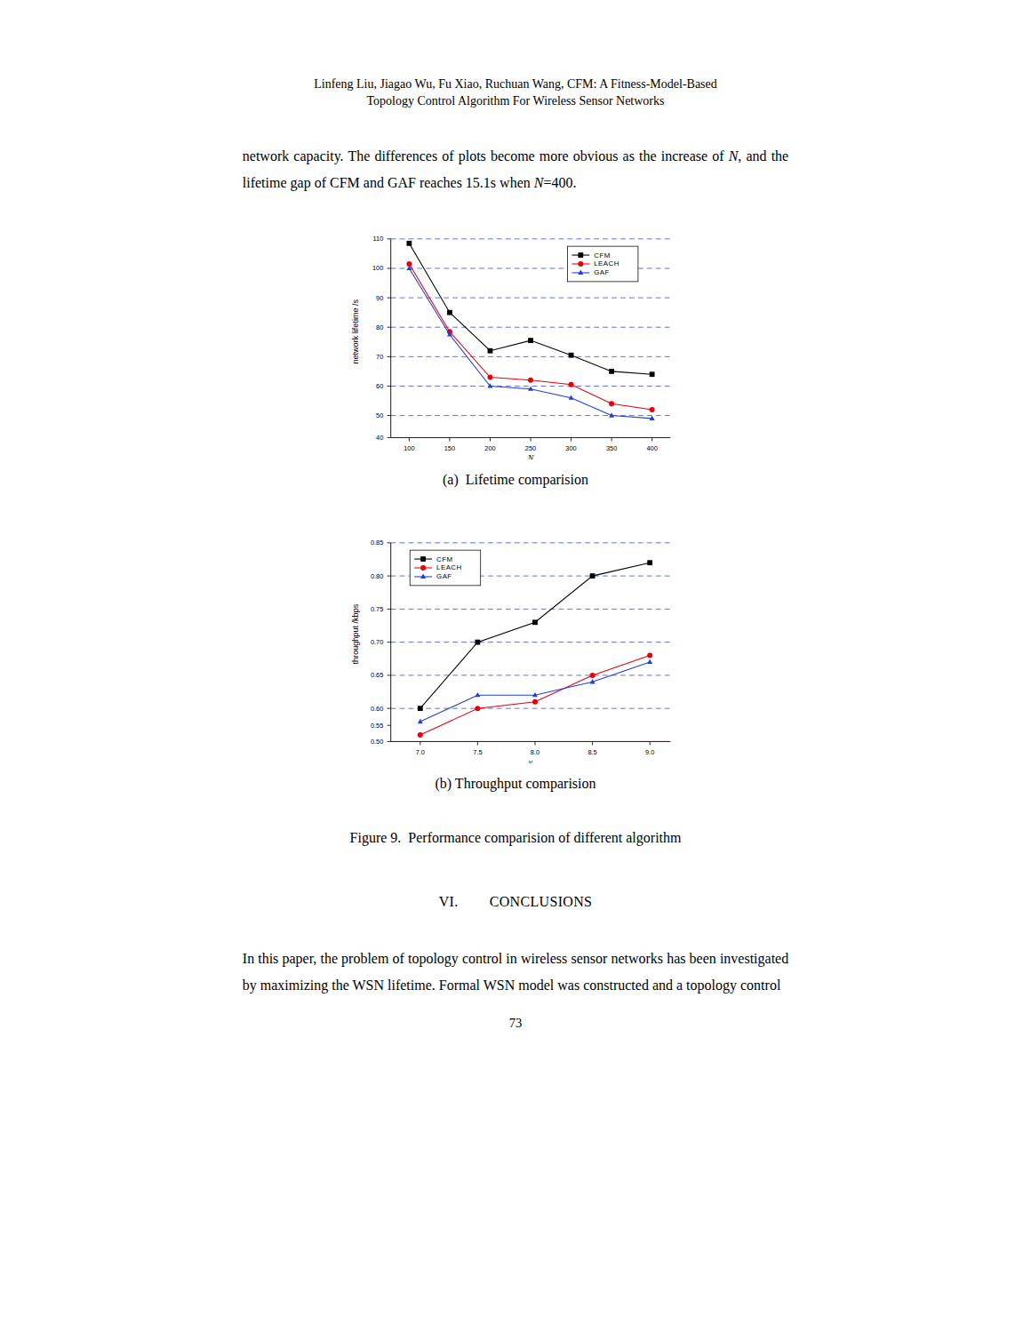Linfeng Liu, Jiagao Wu, Fu Xiao, Ruchuan Wang, CFM: A Fitness-Model-Based
Topology Control Algorithm For Wireless Sensor Networks
network capacity. The differences of plots become more obvious as the increase of N, and the lifetime gap of CFM and GAF reaches 15.1s when N=400.
network lifetime /s 110 100 90 80 70 60 50 40 100 150 200 250 300 350 400 N CFM LEACH GAF
(a) Lifetime comparision
throughput /kbps 0.85 0.80 0.75 0.70 0.65 0.60 0.55 0.50 7.0 7.5 8.0 8.5 9.0 v CFM LEACH GAF
(b) Throughput comparision
Figure 9. Performance comparision of different algorithm
VI. CONCLUSIONS
In this paper, the problem of topology control in wireless sensor networks has been investigated by maximizing the WSN lifetime. Formal WSN model was constructed and a topology control
73